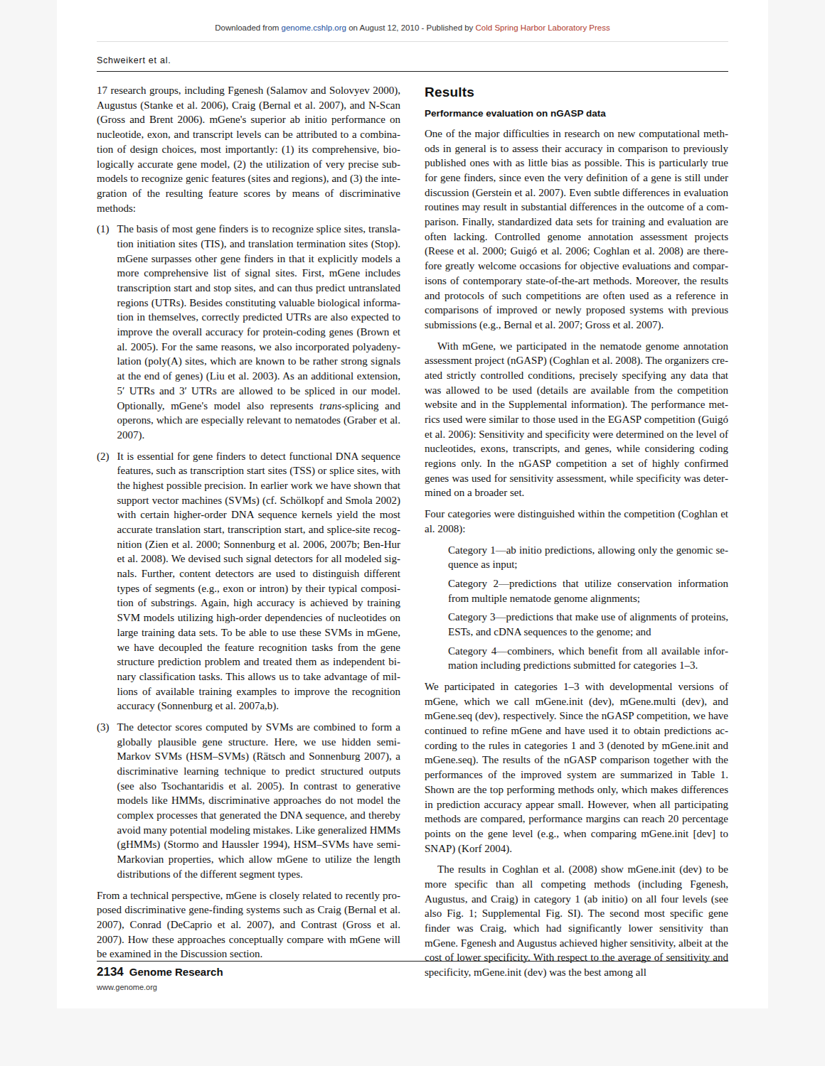Downloaded from genome.cshlp.org on August 12, 2010 - Published by Cold Spring Harbor Laboratory Press
Schweikert et al.
17 research groups, including Fgenesh (Salamov and Solovyev 2000), Augustus (Stanke et al. 2006), Craig (Bernal et al. 2007), and N-Scan (Gross and Brent 2006). mGene's superior ab initio performance on nucleotide, exon, and transcript levels can be attributed to a combination of design choices, most importantly: (1) its comprehensive, biologically accurate gene model, (2) the utilization of very precise submodels to recognize genic features (sites and regions), and (3) the integration of the resulting feature scores by means of discriminative methods:
(1) The basis of most gene finders is to recognize splice sites, translation initiation sites (TIS), and translation termination sites (Stop). mGene surpasses other gene finders in that it explicitly models a more comprehensive list of signal sites. First, mGene includes transcription start and stop sites, and can thus predict untranslated regions (UTRs). Besides constituting valuable biological information in themselves, correctly predicted UTRs are also expected to improve the overall accuracy for protein-coding genes (Brown et al. 2005). For the same reasons, we also incorporated polyadenylation (poly(A) sites, which are known to be rather strong signals at the end of genes) (Liu et al. 2003). As an additional extension, 5′ UTRs and 3′ UTRs are allowed to be spliced in our model. Optionally, mGene's model also represents trans-splicing and operons, which are especially relevant to nematodes (Graber et al. 2007).
(2) It is essential for gene finders to detect functional DNA sequence features, such as transcription start sites (TSS) or splice sites, with the highest possible precision. In earlier work we have shown that support vector machines (SVMs) (cf. Schölkopf and Smola 2002) with certain higher-order DNA sequence kernels yield the most accurate translation start, transcription start, and splice-site recognition (Zien et al. 2000; Sonnenburg et al. 2006, 2007b; Ben-Hur et al. 2008). We devised such signal detectors for all modeled signals. Further, content detectors are used to distinguish different types of segments (e.g., exon or intron) by their typical composition of substrings. Again, high accuracy is achieved by training SVM models utilizing high-order dependencies of nucleotides on large training data sets. To be able to use these SVMs in mGene, we have decoupled the feature recognition tasks from the gene structure prediction problem and treated them as independent binary classification tasks. This allows us to take advantage of millions of available training examples to improve the recognition accuracy (Sonnenburg et al. 2007a,b).
(3) The detector scores computed by SVMs are combined to form a globally plausible gene structure. Here, we use hidden semi-Markov SVMs (HSM–SVMs) (Rätsch and Sonnenburg 2007), a discriminative learning technique to predict structured outputs (see also Tsochantaridis et al. 2005). In contrast to generative models like HMMs, discriminative approaches do not model the complex processes that generated the DNA sequence, and thereby avoid many potential modeling mistakes. Like generalized HMMs (gHMMs) (Stormo and Haussler 1994), HSM–SVMs have semi-Markovian properties, which allow mGene to utilize the length distributions of the different segment types.
From a technical perspective, mGene is closely related to recently proposed discriminative gene-finding systems such as Craig (Bernal et al. 2007), Conrad (DeCaprio et al. 2007), and Contrast (Gross et al. 2007). How these approaches conceptually compare with mGene will be examined in the Discussion section.
Results
Performance evaluation on nGASP data
One of the major difficulties in research on new computational methods in general is to assess their accuracy in comparison to previously published ones with as little bias as possible. This is particularly true for gene finders, since even the very definition of a gene is still under discussion (Gerstein et al. 2007). Even subtle differences in evaluation routines may result in substantial differences in the outcome of a comparison. Finally, standardized data sets for training and evaluation are often lacking. Controlled genome annotation assessment projects (Reese et al. 2000; Guigó et al. 2006; Coghlan et al. 2008) are therefore greatly welcome occasions for objective evaluations and comparisons of contemporary state-of-the-art methods. Moreover, the results and protocols of such competitions are often used as a reference in comparisons of improved or newly proposed systems with previous submissions (e.g., Bernal et al. 2007; Gross et al. 2007).
With mGene, we participated in the nematode genome annotation assessment project (nGASP) (Coghlan et al. 2008). The organizers created strictly controlled conditions, precisely specifying any data that was allowed to be used (details are available from the competition website and in the Supplemental information). The performance metrics used were similar to those used in the EGASP competition (Guigó et al. 2006): Sensitivity and specificity were determined on the level of nucleotides, exons, transcripts, and genes, while considering coding regions only. In the nGASP competition a set of highly confirmed genes was used for sensitivity assessment, while specificity was determined on a broader set.
Four categories were distinguished within the competition (Coghlan et al. 2008):
Category 1—ab initio predictions, allowing only the genomic sequence as input;
Category 2—predictions that utilize conservation information from multiple nematode genome alignments;
Category 3—predictions that make use of alignments of proteins, ESTs, and cDNA sequences to the genome; and
Category 4—combiners, which benefit from all available information including predictions submitted for categories 1–3.
We participated in categories 1–3 with developmental versions of mGene, which we call mGene.init (dev), mGene.multi (dev), and mGene.seq (dev), respectively. Since the nGASP competition, we have continued to refine mGene and have used it to obtain predictions according to the rules in categories 1 and 3 (denoted by mGene.init and mGene.seq). The results of the nGASP comparison together with the performances of the improved system are summarized in Table 1. Shown are the top performing methods only, which makes differences in prediction accuracy appear small. However, when all participating methods are compared, performance margins can reach 20 percentage points on the gene level (e.g., when comparing mGene.init [dev] to SNAP) (Korf 2004).
The results in Coghlan et al. (2008) show mGene.init (dev) to be more specific than all competing methods (including Fgenesh, Augustus, and Craig) in category 1 (ab initio) on all four levels (see also Fig. 1; Supplemental Fig. SI). The second most specific gene finder was Craig, which had significantly lower sensitivity than mGene. Fgenesh and Augustus achieved higher sensitivity, albeit at the cost of lower specificity. With respect to the average of sensitivity and specificity, mGene.init (dev) was the best among all
2134 Genome Research www.genome.org